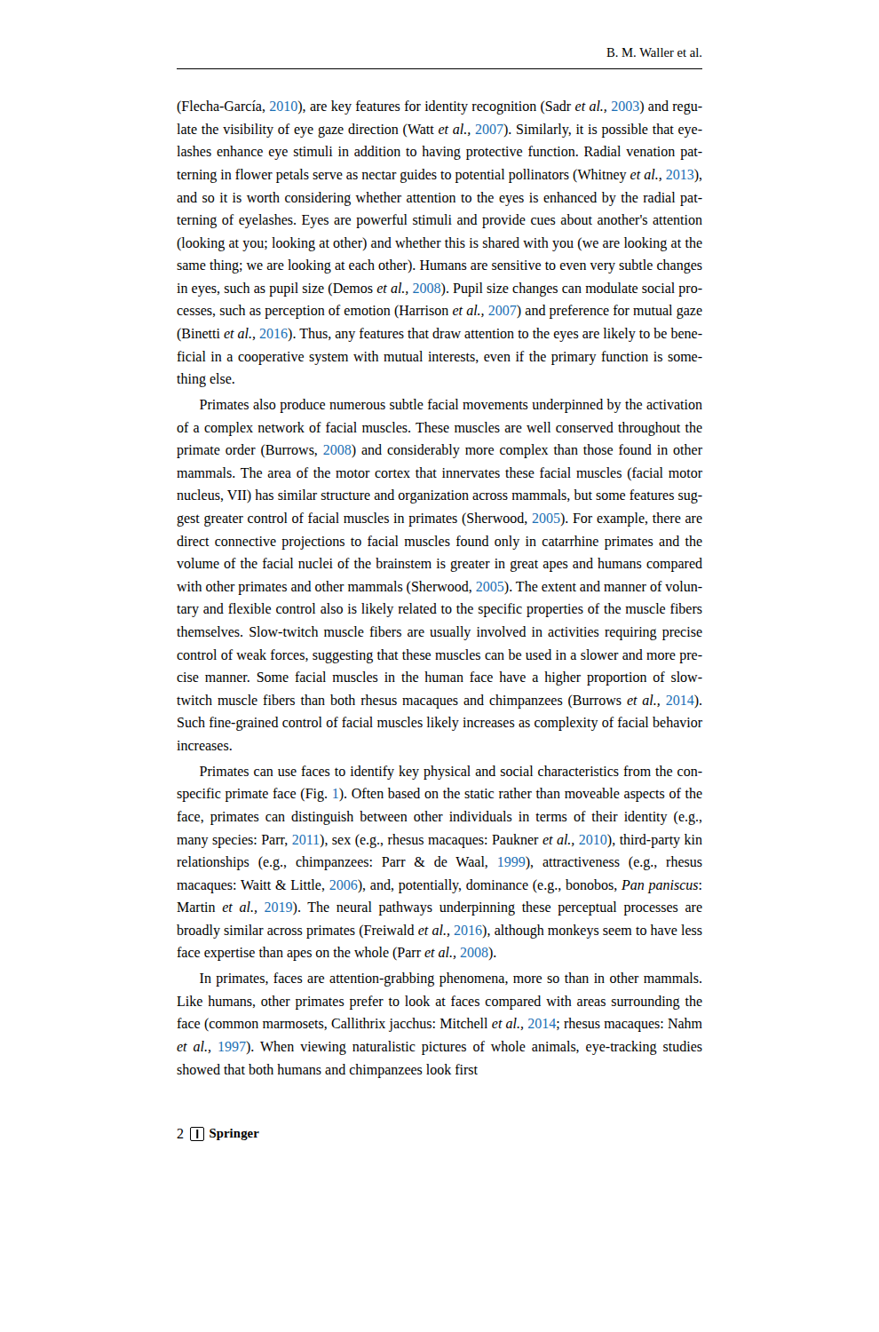B. M. Waller et al.
(Flecha-García, 2010), are key features for identity recognition (Sadr et al., 2003) and regulate the visibility of eye gaze direction (Watt et al., 2007). Similarly, it is possible that eyelashes enhance eye stimuli in addition to having protective function. Radial venation patterning in flower petals serve as nectar guides to potential pollinators (Whitney et al., 2013), and so it is worth considering whether attention to the eyes is enhanced by the radial patterning of eyelashes. Eyes are powerful stimuli and provide cues about another's attention (looking at you; looking at other) and whether this is shared with you (we are looking at the same thing; we are looking at each other). Humans are sensitive to even very subtle changes in eyes, such as pupil size (Demos et al., 2008). Pupil size changes can modulate social processes, such as perception of emotion (Harrison et al., 2007) and preference for mutual gaze (Binetti et al., 2016). Thus, any features that draw attention to the eyes are likely to be beneficial in a cooperative system with mutual interests, even if the primary function is something else.
Primates also produce numerous subtle facial movements underpinned by the activation of a complex network of facial muscles. These muscles are well conserved throughout the primate order (Burrows, 2008) and considerably more complex than those found in other mammals. The area of the motor cortex that innervates these facial muscles (facial motor nucleus, VII) has similar structure and organization across mammals, but some features suggest greater control of facial muscles in primates (Sherwood, 2005). For example, there are direct connective projections to facial muscles found only in catarrhine primates and the volume of the facial nuclei of the brainstem is greater in great apes and humans compared with other primates and other mammals (Sherwood, 2005). The extent and manner of voluntary and flexible control also is likely related to the specific properties of the muscle fibers themselves. Slow-twitch muscle fibers are usually involved in activities requiring precise control of weak forces, suggesting that these muscles can be used in a slower and more precise manner. Some facial muscles in the human face have a higher proportion of slow-twitch muscle fibers than both rhesus macaques and chimpanzees (Burrows et al., 2014). Such fine-grained control of facial muscles likely increases as complexity of facial behavior increases.
Primates can use faces to identify key physical and social characteristics from the conspecific primate face (Fig. 1). Often based on the static rather than moveable aspects of the face, primates can distinguish between other individuals in terms of their identity (e.g., many species: Parr, 2011), sex (e.g., rhesus macaques: Paukner et al., 2010), third-party kin relationships (e.g., chimpanzees: Parr & de Waal, 1999), attractiveness (e.g., rhesus macaques: Waitt & Little, 2006), and, potentially, dominance (e.g., bonobos, Pan paniscus: Martin et al., 2019). The neural pathways underpinning these perceptual processes are broadly similar across primates (Freiwald et al., 2016), although monkeys seem to have less face expertise than apes on the whole (Parr et al., 2008).
In primates, faces are attention-grabbing phenomena, more so than in other mammals. Like humans, other primates prefer to look at faces compared with areas surrounding the face (common marmosets, Callithrix jacchus: Mitchell et al., 2014; rhesus macaques: Nahm et al., 1997). When viewing naturalistic pictures of whole animals, eye-tracking studies showed that both humans and chimpanzees look first
2 Springer